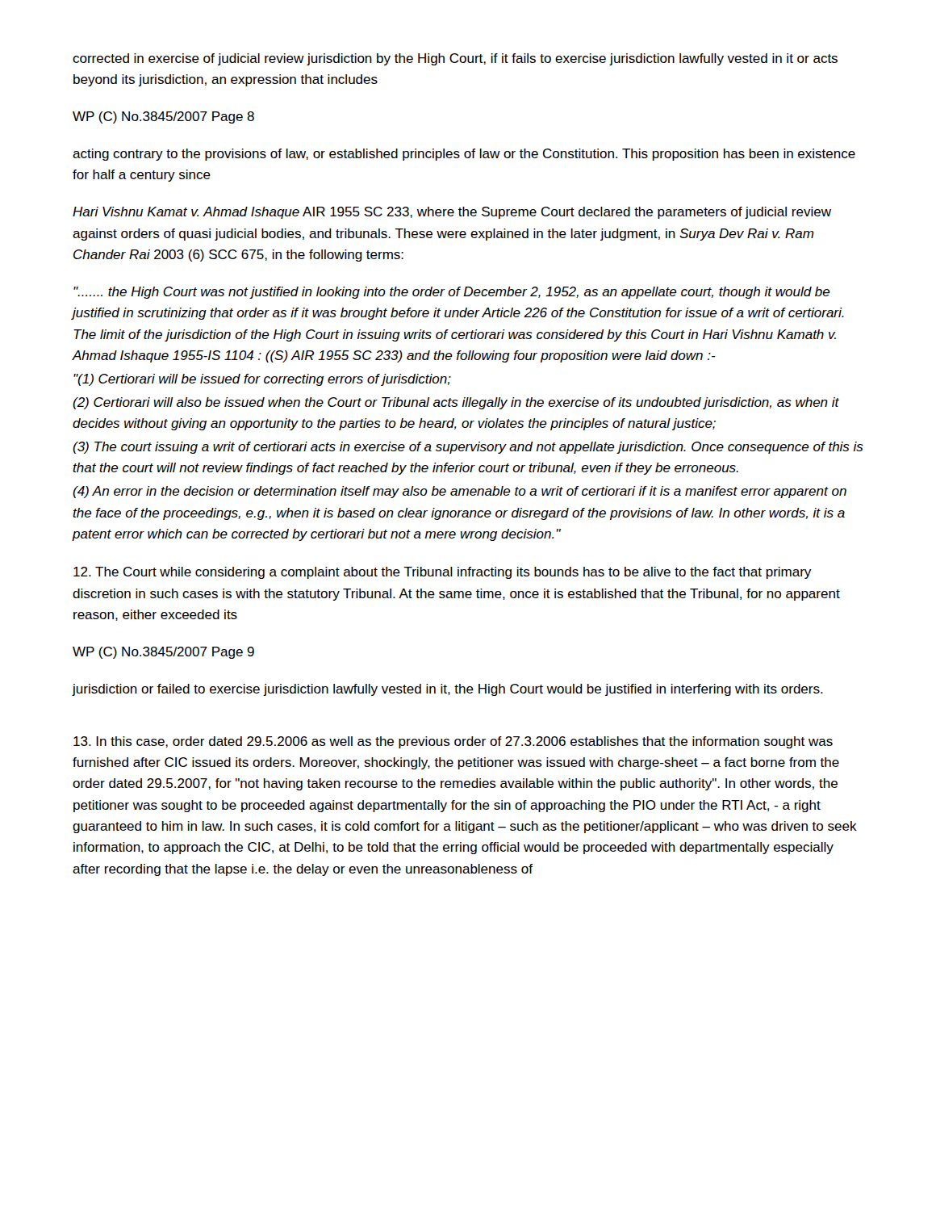corrected in exercise of judicial review jurisdiction by the High Court, if it fails to exercise jurisdiction lawfully vested in it or acts beyond its jurisdiction, an expression that includes
WP (C) No.3845/2007 Page 8
acting contrary to the provisions of law, or established principles of law or the Constitution. This proposition has been in existence for half a century since
Hari Vishnu Kamat v. Ahmad Ishaque AIR 1955 SC 233, where the Supreme Court declared the parameters of judicial review against orders of quasi judicial bodies, and tribunals. These were explained in the later judgment, in Surya Dev Rai v. Ram Chander Rai 2003 (6) SCC 675, in the following terms:
"....... the High Court was not justified in looking into the order of December 2, 1952, as an appellate court, though it would be justified in scrutinizing that order as if it was brought before it under Article 226 of the Constitution for issue of a writ of certiorari. The limit of the jurisdiction of the High Court in issuing writs of certiorari was considered by this Court in Hari Vishnu Kamath v. Ahmad Ishaque 1955-IS 1104 : ((S) AIR 1955 SC 233) and the following four proposition were laid down :-
"(1) Certiorari will be issued for correcting errors of jurisdiction;
(2) Certiorari will also be issued when the Court or Tribunal acts illegally in the exercise of its undoubted jurisdiction, as when it decides without giving an opportunity to the parties to be heard, or violates the principles of natural justice;
(3) The court issuing a writ of certiorari acts in exercise of a supervisory and not appellate jurisdiction. Once consequence of this is that the court will not review findings of fact reached by the inferior court or tribunal, even if they be erroneous.
(4) An error in the decision or determination itself may also be amenable to a writ of certiorari if it is a manifest error apparent on the face of the proceedings, e.g., when it is based on clear ignorance or disregard of the provisions of law. In other words, it is a patent error which can be corrected by certiorari but not a mere wrong decision."
12. The Court while considering a complaint about the Tribunal infracting its bounds has to be alive to the fact that primary discretion in such cases is with the statutory Tribunal. At the same time, once it is established that the Tribunal, for no apparent reason, either exceeded its
WP (C) No.3845/2007 Page 9
jurisdiction or failed to exercise jurisdiction lawfully vested in it, the High Court would be justified in interfering with its orders.
13. In this case, order dated 29.5.2006 as well as the previous order of 27.3.2006 establishes that the information sought was furnished after CIC issued its orders. Moreover, shockingly, the petitioner was issued with charge-sheet – a fact borne from the order dated 29.5.2007, for "not having taken recourse to the remedies available within the public authority". In other words, the petitioner was sought to be proceeded against departmentally for the sin of approaching the PIO under the RTI Act, - a right guaranteed to him in law. In such cases, it is cold comfort for a litigant – such as the petitioner/applicant – who was driven to seek information, to approach the CIC, at Delhi, to be told that the erring official would be proceeded with departmentally especially after recording that the lapse i.e. the delay or even the unreasonableness of